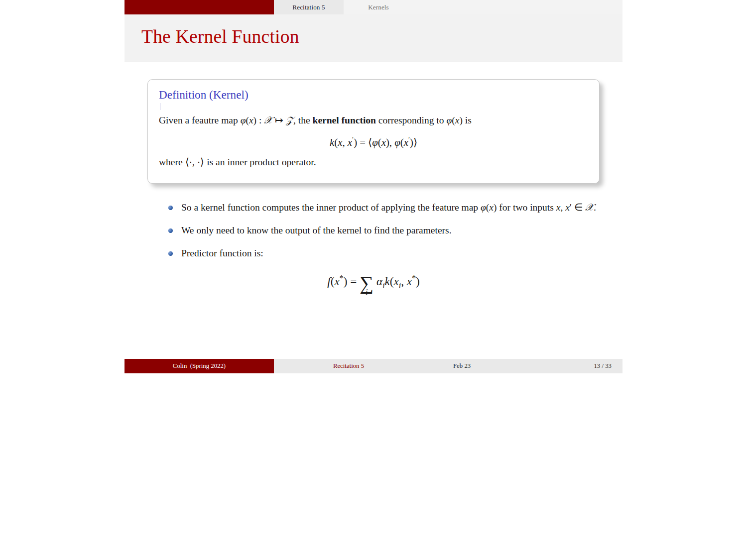Recitation 5
Kernels
The Kernel Function
Definition (Kernel)
Given a feautre map φ(x) : 𝒳 ↦ 𝒵, the kernel function corresponding to φ(x) is
k(x, x′) = ⟨φ(x), φ(x′)⟩
where ⟨·, ·⟩ is an inner product operator.
So a kernel function computes the inner product of applying the feature map φ(x) for two inputs x, x′ ∈ 𝒳.
We only need to know the output of the kernel to find the parameters.
Predictor function is:
f(x*) = ∑i αi k(xi, x*)
Colin (Spring 2022)
Recitation 5
Feb 2313 / 33